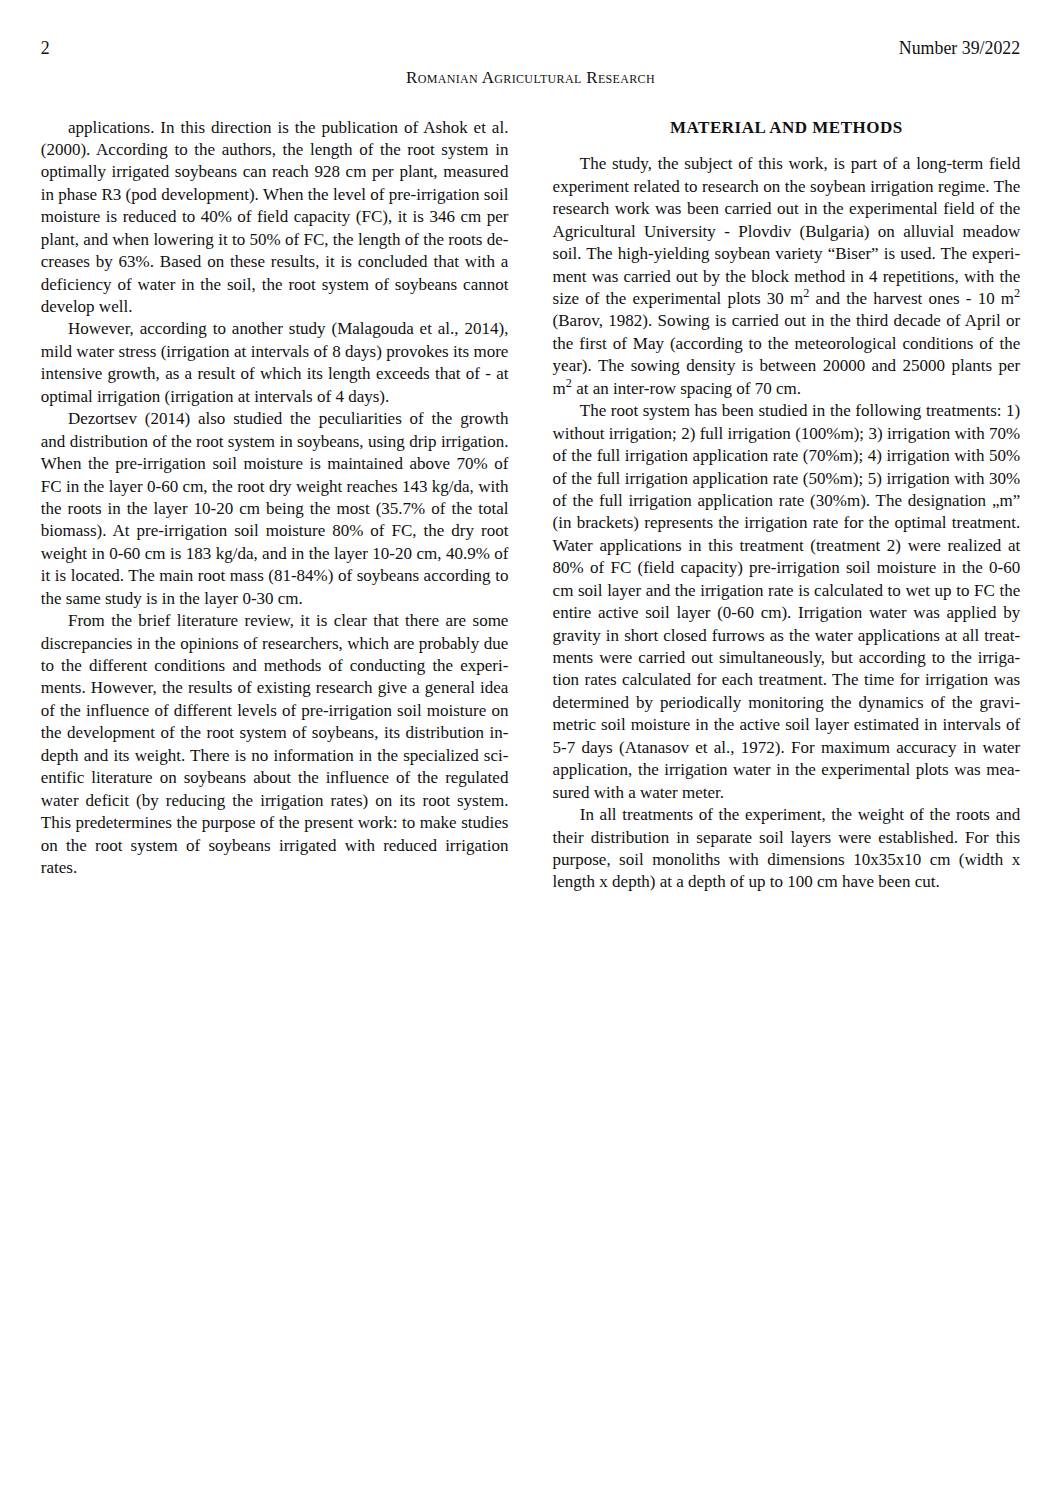2 Number 39/2022
Romanian Agricultural Research
applications. In this direction is the publication of Ashok et al. (2000). According to the authors, the length of the root system in optimally irrigated soybeans can reach 928 cm per plant, measured in phase R3 (pod development). When the level of pre-irrigation soil moisture is reduced to 40% of field capacity (FC), it is 346 cm per plant, and when lowering it to 50% of FC, the length of the roots decreases by 63%. Based on these results, it is concluded that with a deficiency of water in the soil, the root system of soybeans cannot develop well.
However, according to another study (Malagouda et al., 2014), mild water stress (irrigation at intervals of 8 days) provokes its more intensive growth, as a result of which its length exceeds that of - at optimal irrigation (irrigation at intervals of 4 days).
Dezortsev (2014) also studied the peculiarities of the growth and distribution of the root system in soybeans, using drip irrigation. When the pre-irrigation soil moisture is maintained above 70% of FC in the layer 0-60 cm, the root dry weight reaches 143 kg/da, with the roots in the layer 10-20 cm being the most (35.7% of the total biomass). At pre-irrigation soil moisture 80% of FC, the dry root weight in 0-60 cm is 183 kg/da, and in the layer 10-20 cm, 40.9% of it is located. The main root mass (81-84%) of soybeans according to the same study is in the layer 0-30 cm.
From the brief literature review, it is clear that there are some discrepancies in the opinions of researchers, which are probably due to the different conditions and methods of conducting the experiments. However, the results of existing research give a general idea of the influence of different levels of pre-irrigation soil moisture on the development of the root system of soybeans, its distribution in-depth and its weight. There is no information in the specialized scientific literature on soybeans about the influence of the regulated water deficit (by reducing the irrigation rates) on its root system. This predetermines the purpose of the present work: to make studies on the root system of soybeans irrigated with reduced irrigation rates.
Material and Methods
The study, the subject of this work, is part of a long-term field experiment related to research on the soybean irrigation regime. The research work was been carried out in the experimental field of the Agricultural University - Plovdiv (Bulgaria) on alluvial meadow soil. The high-yielding soybean variety “Biser” is used. The experiment was carried out by the block method in 4 repetitions, with the size of the experimental plots 30 m2 and the harvest ones - 10 m2 (Barov, 1982). Sowing is carried out in the third decade of April or the first of May (according to the meteorological conditions of the year). The sowing density is between 20000 and 25000 plants per m2 at an inter-row spacing of 70 cm.
The root system has been studied in the following treatments: 1) without irrigation; 2) full irrigation (100%m); 3) irrigation with 70% of the full irrigation application rate (70%m); 4) irrigation with 50% of the full irrigation application rate (50%m); 5) irrigation with 30% of the full irrigation application rate (30%m). The designation „m” (in brackets) represents the irrigation rate for the optimal treatment. Water applications in this treatment (treatment 2) were realized at 80% of FC (field capacity) pre-irrigation soil moisture in the 0-60 cm soil layer and the irrigation rate is calculated to wet up to FC the entire active soil layer (0-60 cm). Irrigation water was applied by gravity in short closed furrows as the water applications at all treatments were carried out simultaneously, but according to the irrigation rates calculated for each treatment. The time for irrigation was determined by periodically monitoring the dynamics of the gravimetric soil moisture in the active soil layer estimated in intervals of 5-7 days (Atanasov et al., 1972). For maximum accuracy in water application, the irrigation water in the experimental plots was measured with a water meter.
In all treatments of the experiment, the weight of the roots and their distribution in separate soil layers were established. For this purpose, soil monoliths with dimensions 10x35x10 cm (width x length x depth) at a depth of up to 100 cm have been cut.